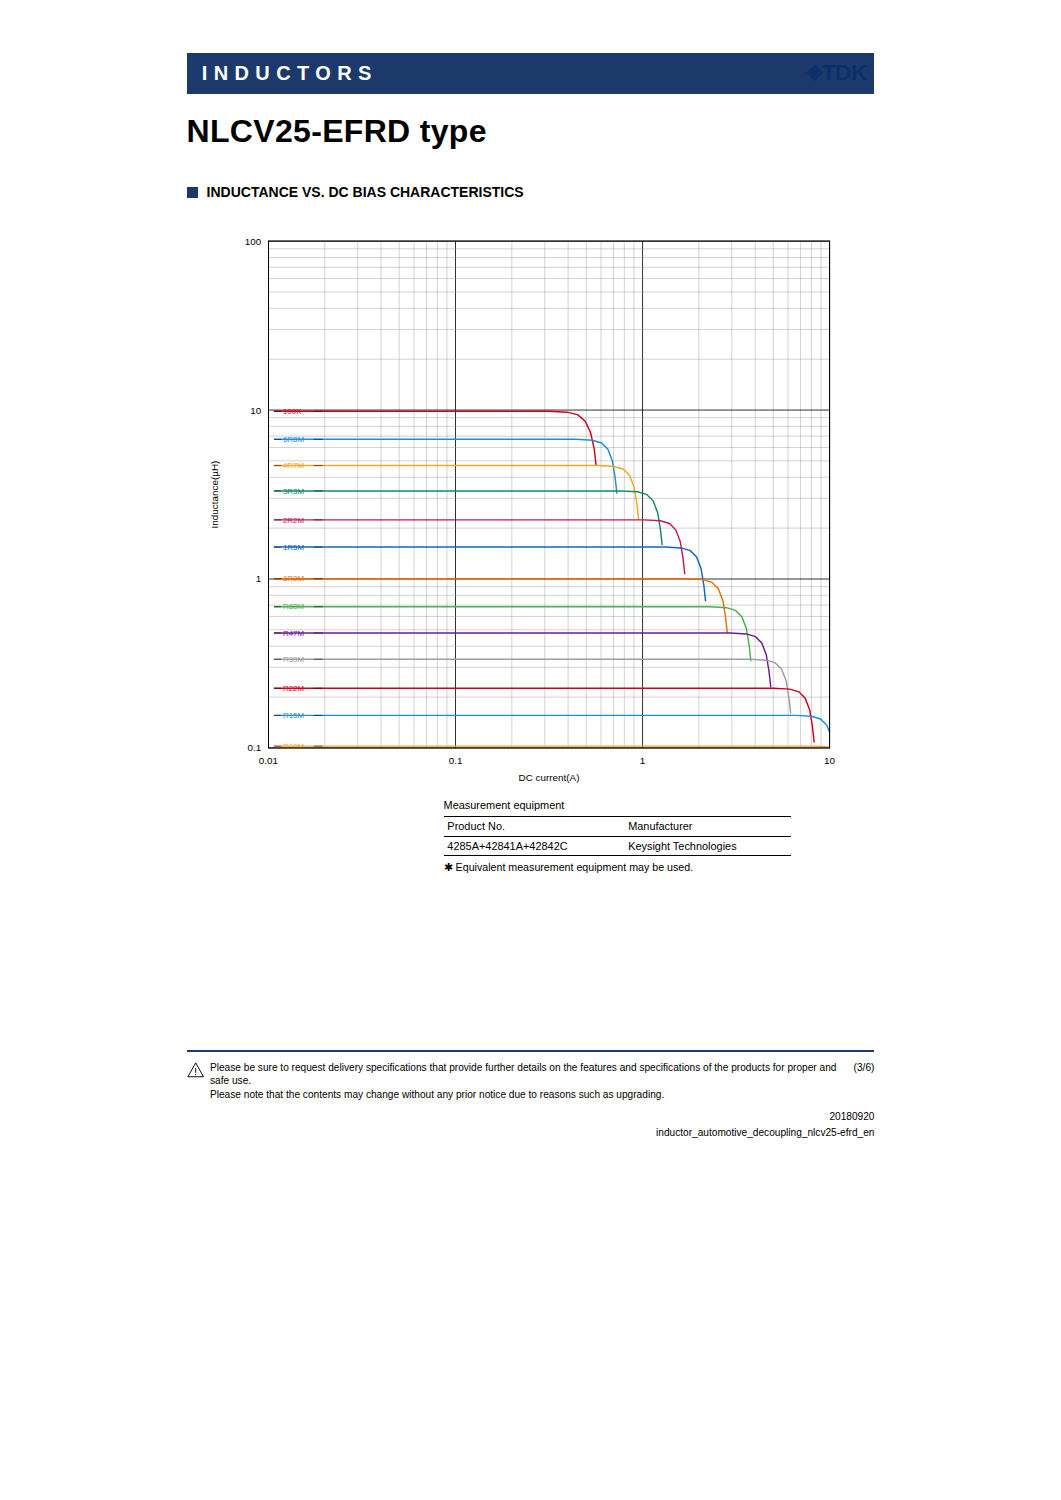INDUCTORS
◈TDK
NLCV25-EFRD type
INDUCTANCE VS. DC BIAS CHARACTERISTICS
100 10 1 0.1 0.01 0.1 1 10 DC current(A) Inductance(µH) 100K 6R8M 4R7M 3R3M 2R2M 1R5M 1R0M R68M R47M R33M R22M R15M R10M
Measurement equipment
| Product No. | Manufacturer |
| --- | --- |
| 4285A+42841A+42842C | Keysight Technologies |
✱Equivalent measurement equipment may be used.
Please be sure to request delivery specifications that provide further details on the features and specifications of the products for proper and safe use.
Please note that the contents may change without any prior notice due to reasons such as upgrading.
(3/6)
20180920
inductor_automotive_decoupling_nlcv25-efrd_en